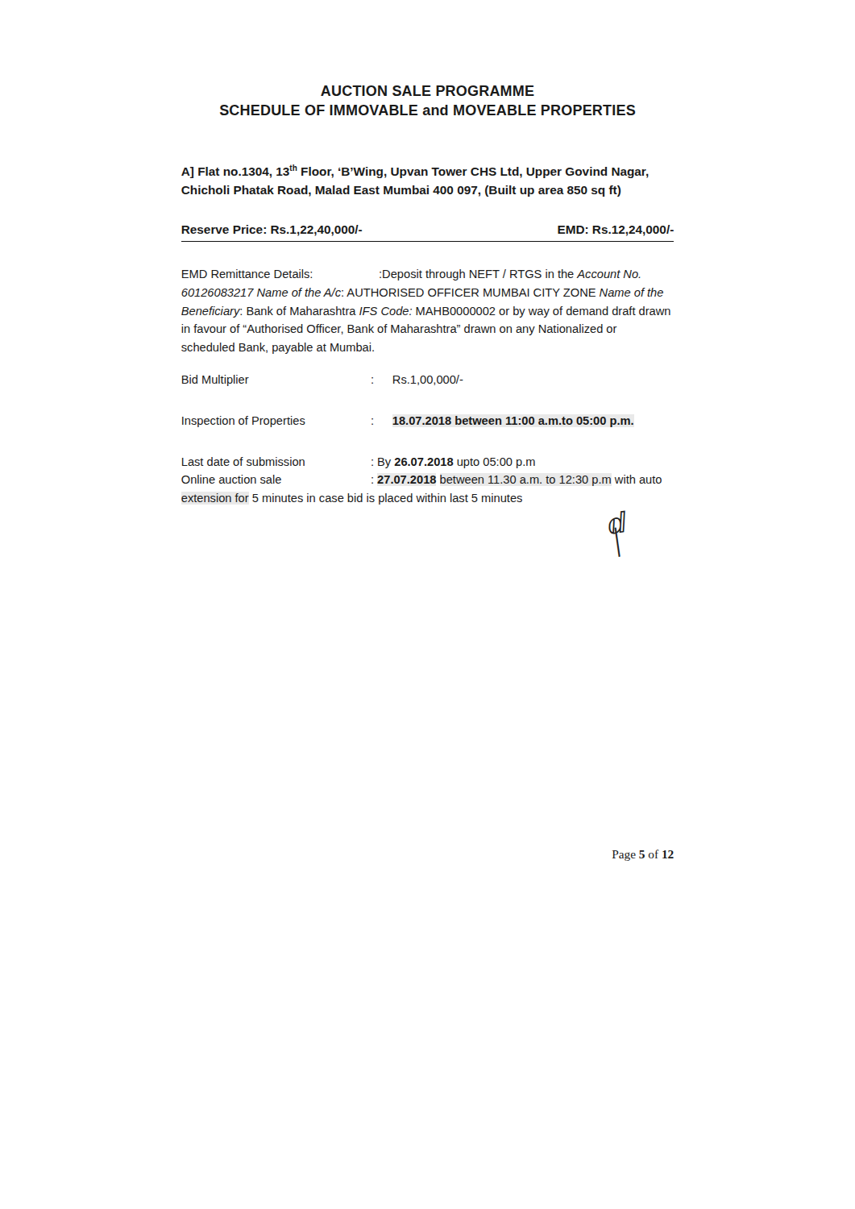AUCTION SALE PROGRAMME
SCHEDULE OF IMMOVABLE and MOVEABLE PROPERTIES
A] Flat no.1304, 13th Floor, ‘B’Wing, Upvan Tower CHS Ltd, Upper Govind Nagar, Chicholi Phatak Road, Malad East Mumbai 400 097, (Built up area 850 sq ft)
Reserve Price: Rs.1,22,40,000/-
EMD: Rs.12,24,000/-
EMD Remittance Details: :Deposit through NEFT / RTGS in the Account No. 60126083217 Name of the A/c: AUTHORISED OFFICER MUMBAI CITY ZONE Name of the Beneficiary: Bank of Maharashtra IFS Code: MAHB0000002 or by way of demand draft drawn in favour of “Authorised Officer, Bank of Maharashtra” drawn on any Nationalized or scheduled Bank, payable at Mumbai.
Bid Multiplier
:
Rs.1,00,000/-
Inspection of Properties
:
18.07.2018 between 11:00 a.m.to 05:00 p.m.
Last date of submission
: By 26.07.2018 upto 05:00 p.m
Online auction sale
: 27.07.2018 between 11.30 a.m. to 12:30 p.m with auto
extension for 5 minutes in case bid is placed within last 5 minutes
ⅆ|
Page 5 of 12